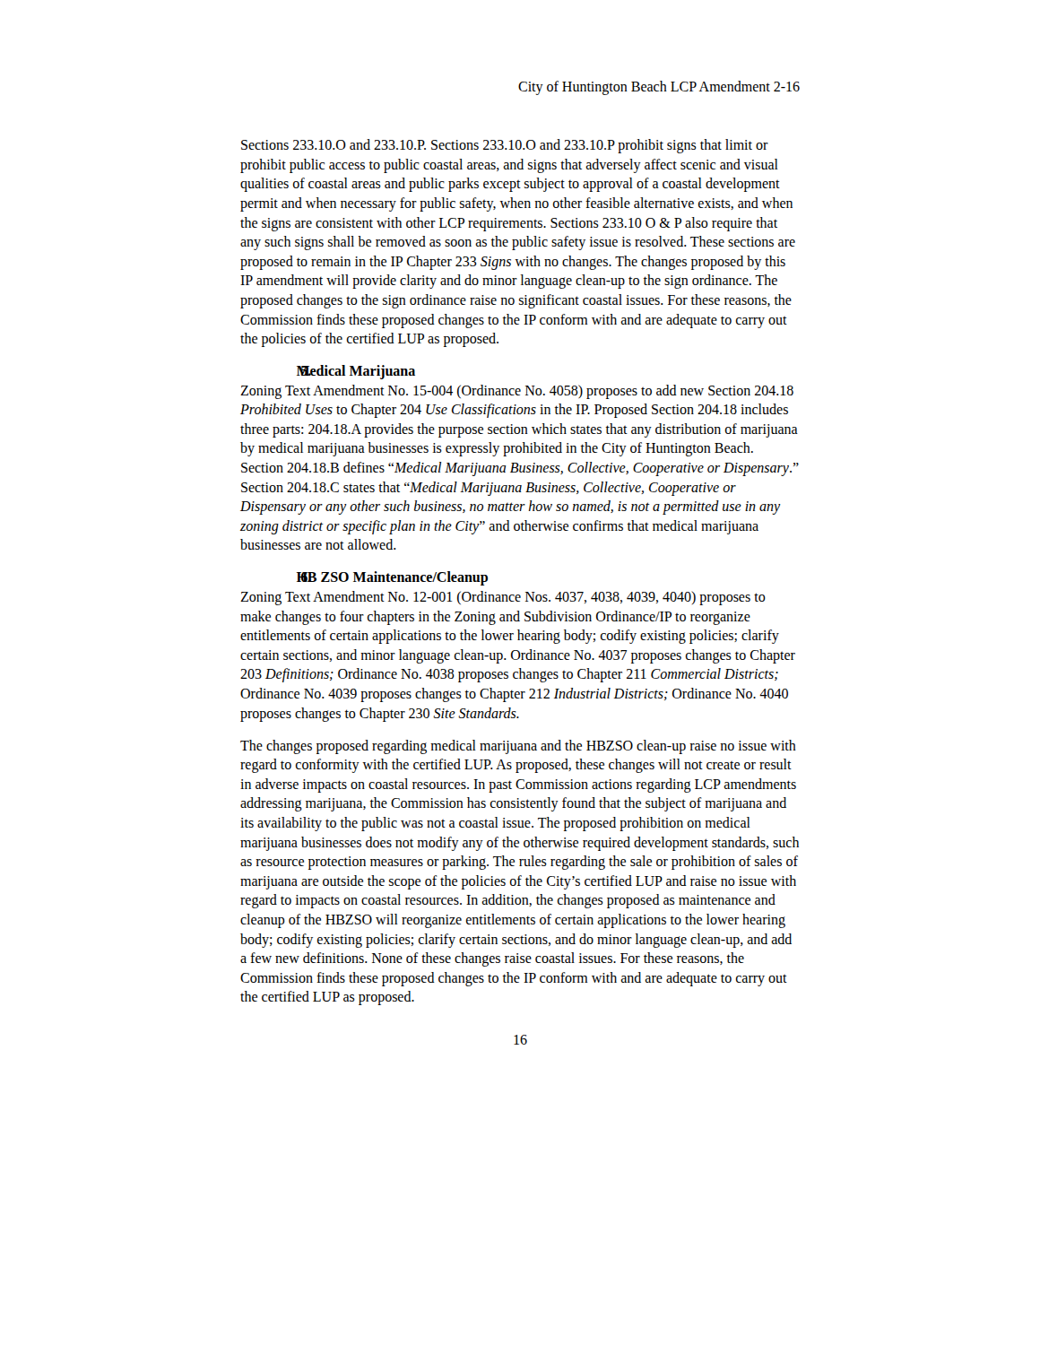City of Huntington Beach LCP Amendment 2-16
Sections 233.10.O and 233.10.P. Sections 233.10.O and 233.10.P prohibit signs that limit or prohibit public access to public coastal areas, and signs that adversely affect scenic and visual qualities of coastal areas and public parks except subject to approval of a coastal development permit and when necessary for public safety, when no other feasible alternative exists, and when the signs are consistent with other LCP requirements. Sections 233.10 O & P also require that any such signs shall be removed as soon as the public safety issue is resolved. These sections are proposed to remain in the IP Chapter 233 Signs with no changes. The changes proposed by this IP amendment will provide clarity and do minor language clean-up to the sign ordinance. The proposed changes to the sign ordinance raise no significant coastal issues. For these reasons, the Commission finds these proposed changes to the IP conform with and are adequate to carry out the policies of the certified LUP as proposed.
5. Medical Marijuana
Zoning Text Amendment No. 15-004 (Ordinance No. 4058) proposes to add new Section 204.18 Prohibited Uses to Chapter 204 Use Classifications in the IP. Proposed Section 204.18 includes three parts: 204.18.A provides the purpose section which states that any distribution of marijuana by medical marijuana businesses is expressly prohibited in the City of Huntington Beach. Section 204.18.B defines “Medical Marijuana Business, Collective, Cooperative or Dispensary.” Section 204.18.C states that “Medical Marijuana Business, Collective, Cooperative or Dispensary or any other such business, no matter how so named, is not a permitted use in any zoning district or specific plan in the City” and otherwise confirms that medical marijuana businesses are not allowed.
6. HB ZSO Maintenance/Cleanup
Zoning Text Amendment No. 12-001 (Ordinance Nos. 4037, 4038, 4039, 4040) proposes to make changes to four chapters in the Zoning and Subdivision Ordinance/IP to reorganize entitlements of certain applications to the lower hearing body; codify existing policies; clarify certain sections, and minor language clean-up. Ordinance No. 4037 proposes changes to Chapter 203 Definitions; Ordinance No. 4038 proposes changes to Chapter 211 Commercial Districts; Ordinance No. 4039 proposes changes to Chapter 212 Industrial Districts; Ordinance No. 4040 proposes changes to Chapter 230 Site Standards.
The changes proposed regarding medical marijuana and the HBZSO clean-up raise no issue with regard to conformity with the certified LUP. As proposed, these changes will not create or result in adverse impacts on coastal resources. In past Commission actions regarding LCP amendments addressing marijuana, the Commission has consistently found that the subject of marijuana and its availability to the public was not a coastal issue. The proposed prohibition on medical marijuana businesses does not modify any of the otherwise required development standards, such as resource protection measures or parking. The rules regarding the sale or prohibition of sales of marijuana are outside the scope of the policies of the City’s certified LUP and raise no issue with regard to impacts on coastal resources. In addition, the changes proposed as maintenance and cleanup of the HBZSO will reorganize entitlements of certain applications to the lower hearing body; codify existing policies; clarify certain sections, and do minor language clean-up, and add a few new definitions. None of these changes raise coastal issues. For these reasons, the Commission finds these proposed changes to the IP conform with and are adequate to carry out the certified LUP as proposed.
16